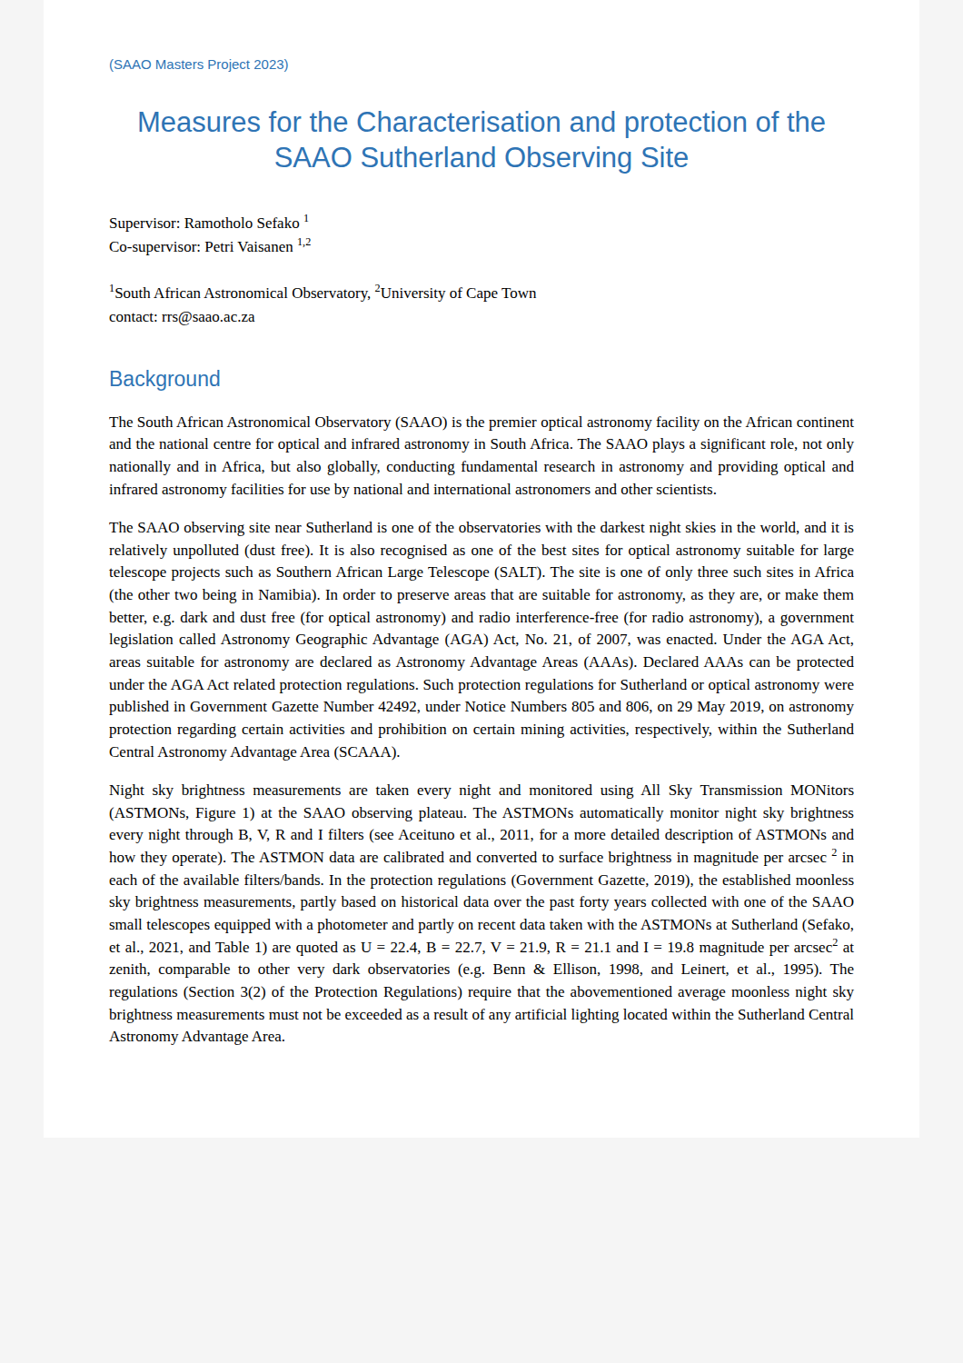(SAAO Masters Project 2023)
Measures for the Characterisation and protection of the SAAO Sutherland Observing Site
Supervisor: Ramotholo Sefako 1
Co-supervisor: Petri Vaisanen 1,2
1South African Astronomical Observatory, 2University of Cape Town
contact: rrs@saao.ac.za
Background
The South African Astronomical Observatory (SAAO) is the premier optical astronomy facility on the African continent and the national centre for optical and infrared astronomy in South Africa. The SAAO plays a significant role, not only nationally and in Africa, but also globally, conducting fundamental research in astronomy and providing optical and infrared astronomy facilities for use by national and international astronomers and other scientists.
The SAAO observing site near Sutherland is one of the observatories with the darkest night skies in the world, and it is relatively unpolluted (dust free). It is also recognised as one of the best sites for optical astronomy suitable for large telescope projects such as Southern African Large Telescope (SALT). The site is one of only three such sites in Africa (the other two being in Namibia). In order to preserve areas that are suitable for astronomy, as they are, or make them better, e.g. dark and dust free (for optical astronomy) and radio interference-free (for radio astronomy), a government legislation called Astronomy Geographic Advantage (AGA) Act, No. 21, of 2007, was enacted. Under the AGA Act, areas suitable for astronomy are declared as Astronomy Advantage Areas (AAAs). Declared AAAs can be protected under the AGA Act related protection regulations. Such protection regulations for Sutherland or optical astronomy were published in Government Gazette Number 42492, under Notice Numbers 805 and 806, on 29 May 2019, on astronomy protection regarding certain activities and prohibition on certain mining activities, respectively, within the Sutherland Central Astronomy Advantage Area (SCAAA).
Night sky brightness measurements are taken every night and monitored using All Sky Transmission MONitors (ASTMONs, Figure 1) at the SAAO observing plateau. The ASTMONs automatically monitor night sky brightness every night through B, V, R and I filters (see Aceituno et al., 2011, for a more detailed description of ASTMONs and how they operate). The ASTMON data are calibrated and converted to surface brightness in magnitude per arcsec 2 in each of the available filters/bands. In the protection regulations (Government Gazette, 2019), the established moonless sky brightness measurements, partly based on historical data over the past forty years collected with one of the SAAO small telescopes equipped with a photometer and partly on recent data taken with the ASTMONs at Sutherland (Sefako, et al., 2021, and Table 1) are quoted as U = 22.4, B = 22.7, V = 21.9, R = 21.1 and I = 19.8 magnitude per arcsec2 at zenith, comparable to other very dark observatories (e.g. Benn & Ellison, 1998, and Leinert, et al., 1995). The regulations (Section 3(2) of the Protection Regulations) require that the abovementioned average moonless night sky brightness measurements must not be exceeded as a result of any artificial lighting located within the Sutherland Central Astronomy Advantage Area.